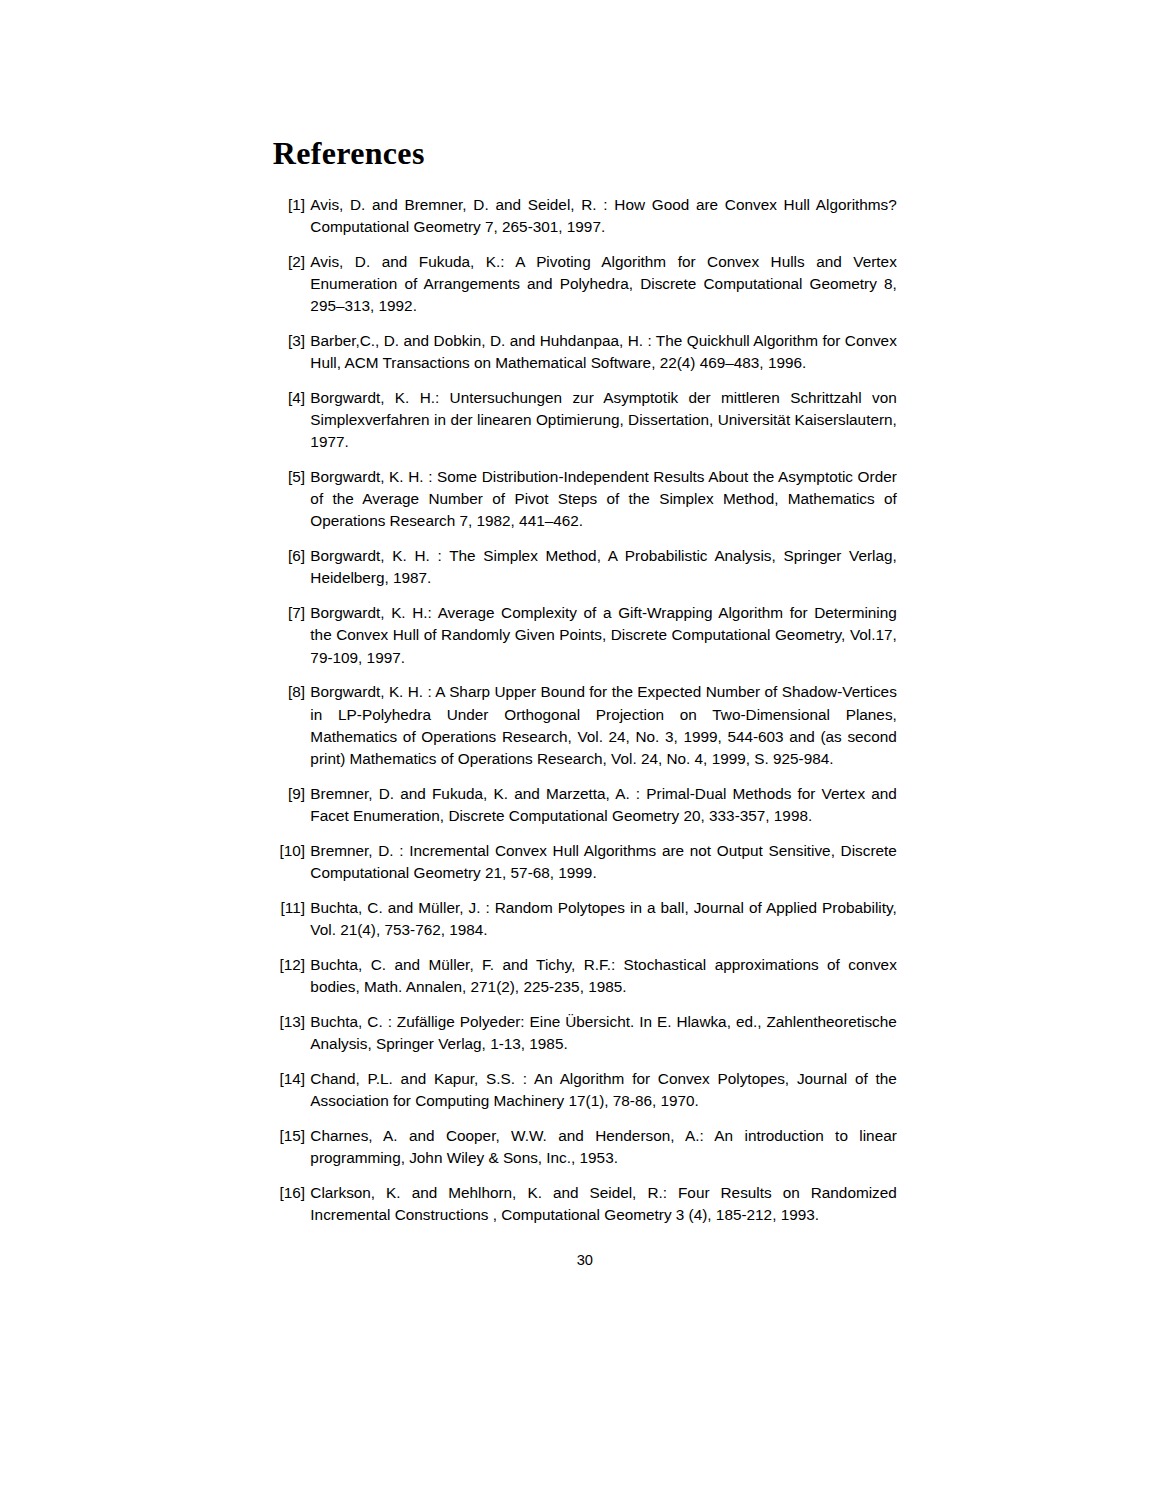References
[1] Avis, D. and Bremner, D. and Seidel, R. : How Good are Convex Hull Algorithms? Computational Geometry 7, 265-301, 1997.
[2] Avis, D. and Fukuda, K.: A Pivoting Algorithm for Convex Hulls and Vertex Enumeration of Arrangements and Polyhedra, Discrete Computational Geometry 8, 295–313, 1992.
[3] Barber,C., D. and Dobkin, D. and Huhdanpaa, H. : The Quickhull Algorithm for Convex Hull, ACM Transactions on Mathematical Software, 22(4) 469–483, 1996.
[4] Borgwardt, K. H.: Untersuchungen zur Asymptotik der mittleren Schrittzahl von Simplexverfahren in der linearen Optimierung, Dissertation, Universität Kaiserslautern, 1977.
[5] Borgwardt, K. H. : Some Distribution-Independent Results About the Asymptotic Order of the Average Number of Pivot Steps of the Simplex Method, Mathematics of Operations Research 7, 1982, 441–462.
[6] Borgwardt, K. H. : The Simplex Method, A Probabilistic Analysis, Springer Verlag, Heidelberg, 1987.
[7] Borgwardt, K. H.: Average Complexity of a Gift-Wrapping Algorithm for Determining the Convex Hull of Randomly Given Points, Discrete Computational Geometry, Vol.17, 79-109, 1997.
[8] Borgwardt, K. H. : A Sharp Upper Bound for the Expected Number of Shadow-Vertices in LP-Polyhedra Under Orthogonal Projection on Two-Dimensional Planes, Mathematics of Operations Research, Vol. 24, No. 3, 1999, 544-603 and (as second print) Mathematics of Operations Research, Vol. 24, No. 4, 1999, S. 925-984.
[9] Bremner, D. and Fukuda, K. and Marzetta, A. : Primal-Dual Methods for Vertex and Facet Enumeration, Discrete Computational Geometry 20, 333-357, 1998.
[10] Bremner, D. : Incremental Convex Hull Algorithms are not Output Sensitive, Discrete Computational Geometry 21, 57-68, 1999.
[11] Buchta, C. and Müller, J. : Random Polytopes in a ball, Journal of Applied Probability, Vol. 21(4), 753-762, 1984.
[12] Buchta, C. and Müller, F. and Tichy, R.F.: Stochastical approximations of convex bodies, Math. Annalen, 271(2), 225-235, 1985.
[13] Buchta, C. : Zufällige Polyeder: Eine Übersicht. In E. Hlawka, ed., Zahlentheoretische Analysis, Springer Verlag, 1-13, 1985.
[14] Chand, P.L. and Kapur, S.S. : An Algorithm for Convex Polytopes, Journal of the Association for Computing Machinery 17(1), 78-86, 1970.
[15] Charnes, A. and Cooper, W.W. and Henderson, A.: An introduction to linear programming, John Wiley & Sons, Inc., 1953.
[16] Clarkson, K. and Mehlhorn, K. and Seidel, R.: Four Results on Randomized Incremental Constructions , Computational Geometry 3 (4), 185-212, 1993.
30